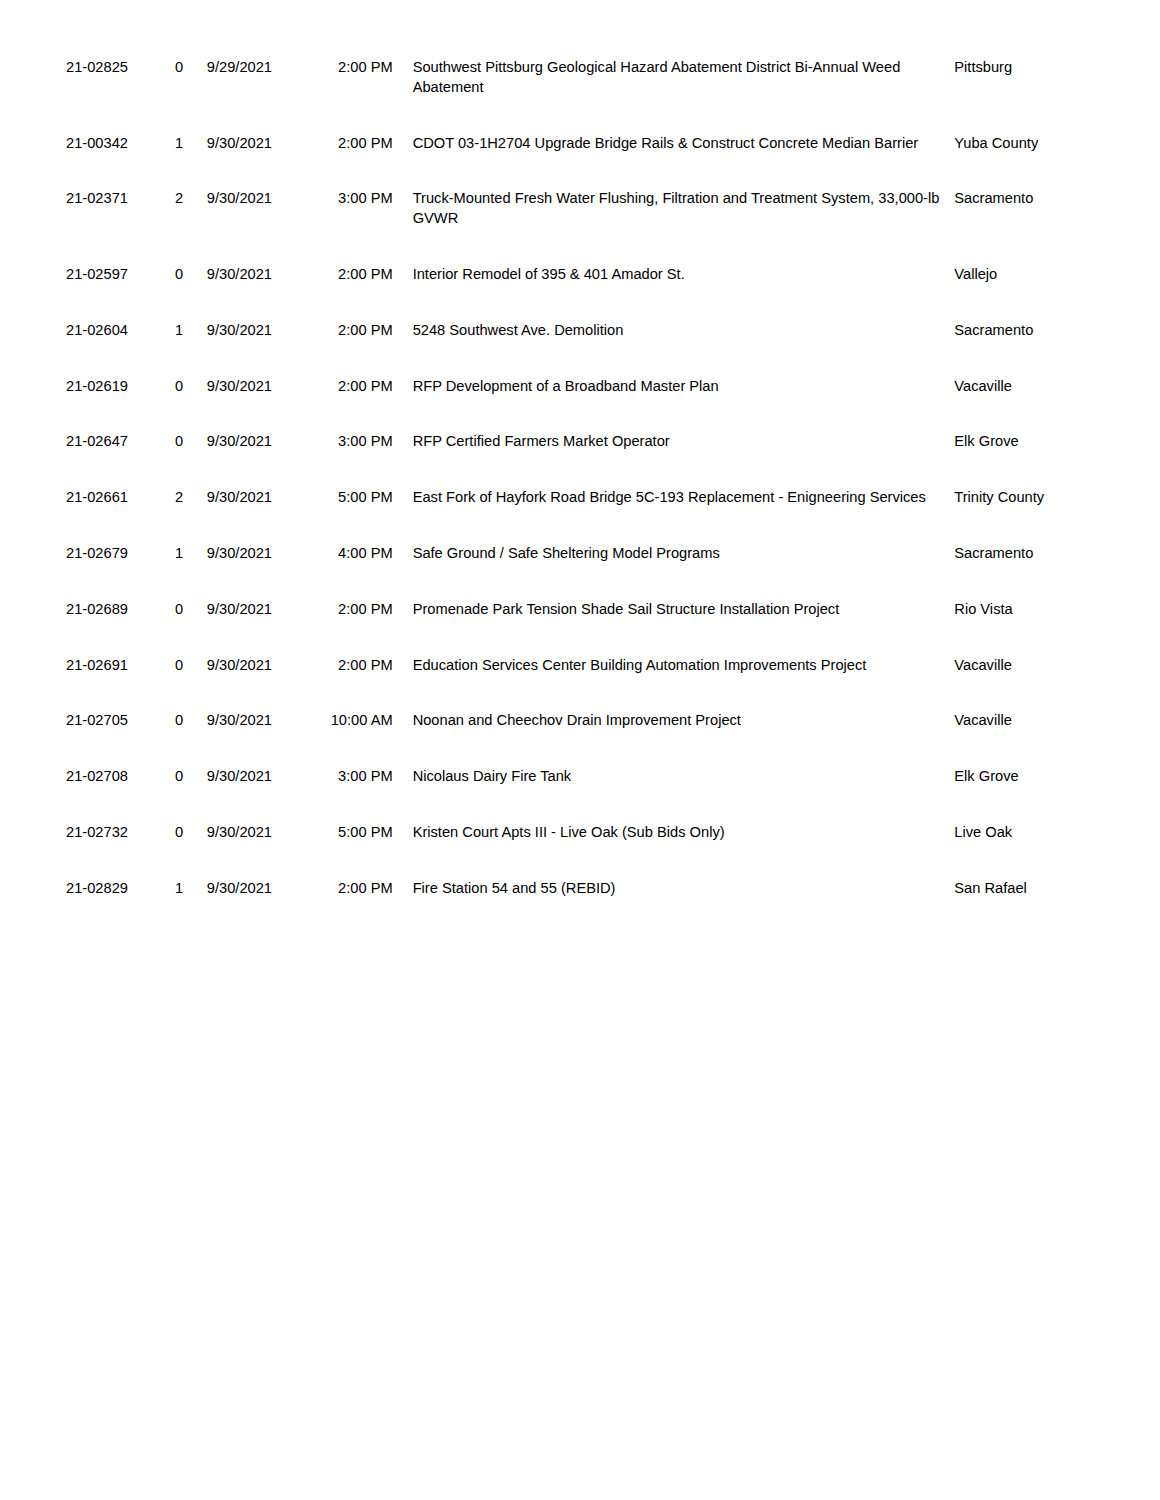| 21-02825 | 0 | 9/29/2021 | 2:00 PM | Southwest Pittsburg Geological Hazard Abatement District Bi-Annual Weed Abatement | Pittsburg |
| 21-00342 | 1 | 9/30/2021 | 2:00 PM | CDOT 03-1H2704 Upgrade Bridge Rails & Construct Concrete Median Barrier | Yuba County |
| 21-02371 | 2 | 9/30/2021 | 3:00 PM | Truck-Mounted Fresh Water Flushing, Filtration and Treatment System, 33,000-lb GVWR | Sacramento |
| 21-02597 | 0 | 9/30/2021 | 2:00 PM | Interior Remodel of 395 & 401 Amador St. | Vallejo |
| 21-02604 | 1 | 9/30/2021 | 2:00 PM | 5248 Southwest Ave. Demolition | Sacramento |
| 21-02619 | 0 | 9/30/2021 | 2:00 PM | RFP Development of a Broadband Master Plan | Vacaville |
| 21-02647 | 0 | 9/30/2021 | 3:00 PM | RFP Certified Farmers Market Operator | Elk Grove |
| 21-02661 | 2 | 9/30/2021 | 5:00 PM | East Fork of Hayfork Road Bridge 5C-193 Replacement - Enigneering Services | Trinity County |
| 21-02679 | 1 | 9/30/2021 | 4:00 PM | Safe Ground / Safe Sheltering Model Programs | Sacramento |
| 21-02689 | 0 | 9/30/2021 | 2:00 PM | Promenade Park Tension Shade Sail Structure Installation Project | Rio Vista |
| 21-02691 | 0 | 9/30/2021 | 2:00 PM | Education Services Center Building Automation Improvements Project | Vacaville |
| 21-02705 | 0 | 9/30/2021 | 10:00 AM | Noonan and Cheechov Drain Improvement Project | Vacaville |
| 21-02708 | 0 | 9/30/2021 | 3:00 PM | Nicolaus Dairy Fire Tank | Elk Grove |
| 21-02732 | 0 | 9/30/2021 | 5:00 PM | Kristen Court Apts III - Live Oak (Sub Bids Only) | Live Oak |
| 21-02829 | 1 | 9/30/2021 | 2:00 PM | Fire Station 54 and 55 (REBID) | San Rafael |